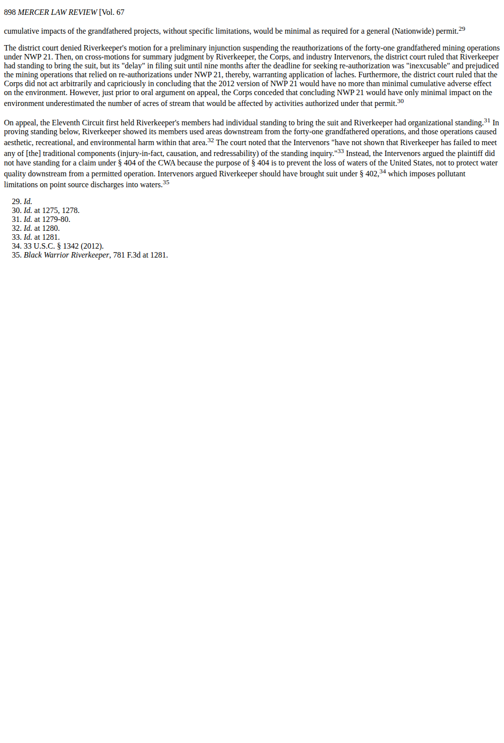898 MERCER LAW REVIEW [Vol. 67
cumulative impacts of the grandfathered projects, without specific limitations, would be minimal as required for a general (Nationwide) permit.29
The district court denied Riverkeeper's motion for a preliminary injunction suspending the reauthorizations of the forty-one grandfathered mining operations under NWP 21. Then, on cross-motions for summary judgment by Riverkeeper, the Corps, and industry Intervenors, the district court ruled that Riverkeeper had standing to bring the suit, but its "delay" in filing suit until nine months after the deadline for seeking re-authorization was "inexcusable" and prejudiced the mining operations that relied on re-authorizations under NWP 21, thereby, warranting application of laches. Furthermore, the district court ruled that the Corps did not act arbitrarily and capriciously in concluding that the 2012 version of NWP 21 would have no more than minimal cumulative adverse effect on the environment. However, just prior to oral argument on appeal, the Corps conceded that concluding NWP 21 would have only minimal impact on the environment underestimated the number of acres of stream that would be affected by activities authorized under that permit.30
On appeal, the Eleventh Circuit first held Riverkeeper's members had individual standing to bring the suit and Riverkeeper had organizational standing.31 In proving standing below, Riverkeeper showed its members used areas downstream from the forty-one grandfathered operations, and those operations caused aesthetic, recreational, and environmental harm within that area.32 The court noted that the Intervenors "have not shown that Riverkeeper has failed to meet any of [the] traditional components (injury-in-fact, causation, and redressability) of the standing inquiry."33 Instead, the Intervenors argued the plaintiff did not have standing for a claim under § 404 of the CWA because the purpose of § 404 is to prevent the loss of waters of the United States, not to protect water quality downstream from a permitted operation. Intervenors argued Riverkeeper should have brought suit under § 402,34 which imposes pollutant limitations on point source discharges into waters.35
Id.
Id. at 1275, 1278.
Id. at 1279-80.
Id. at 1280.
Id. at 1281.
33 U.S.C. § 1342 (2012).
Black Warrior Riverkeeper, 781 F.3d at 1281.